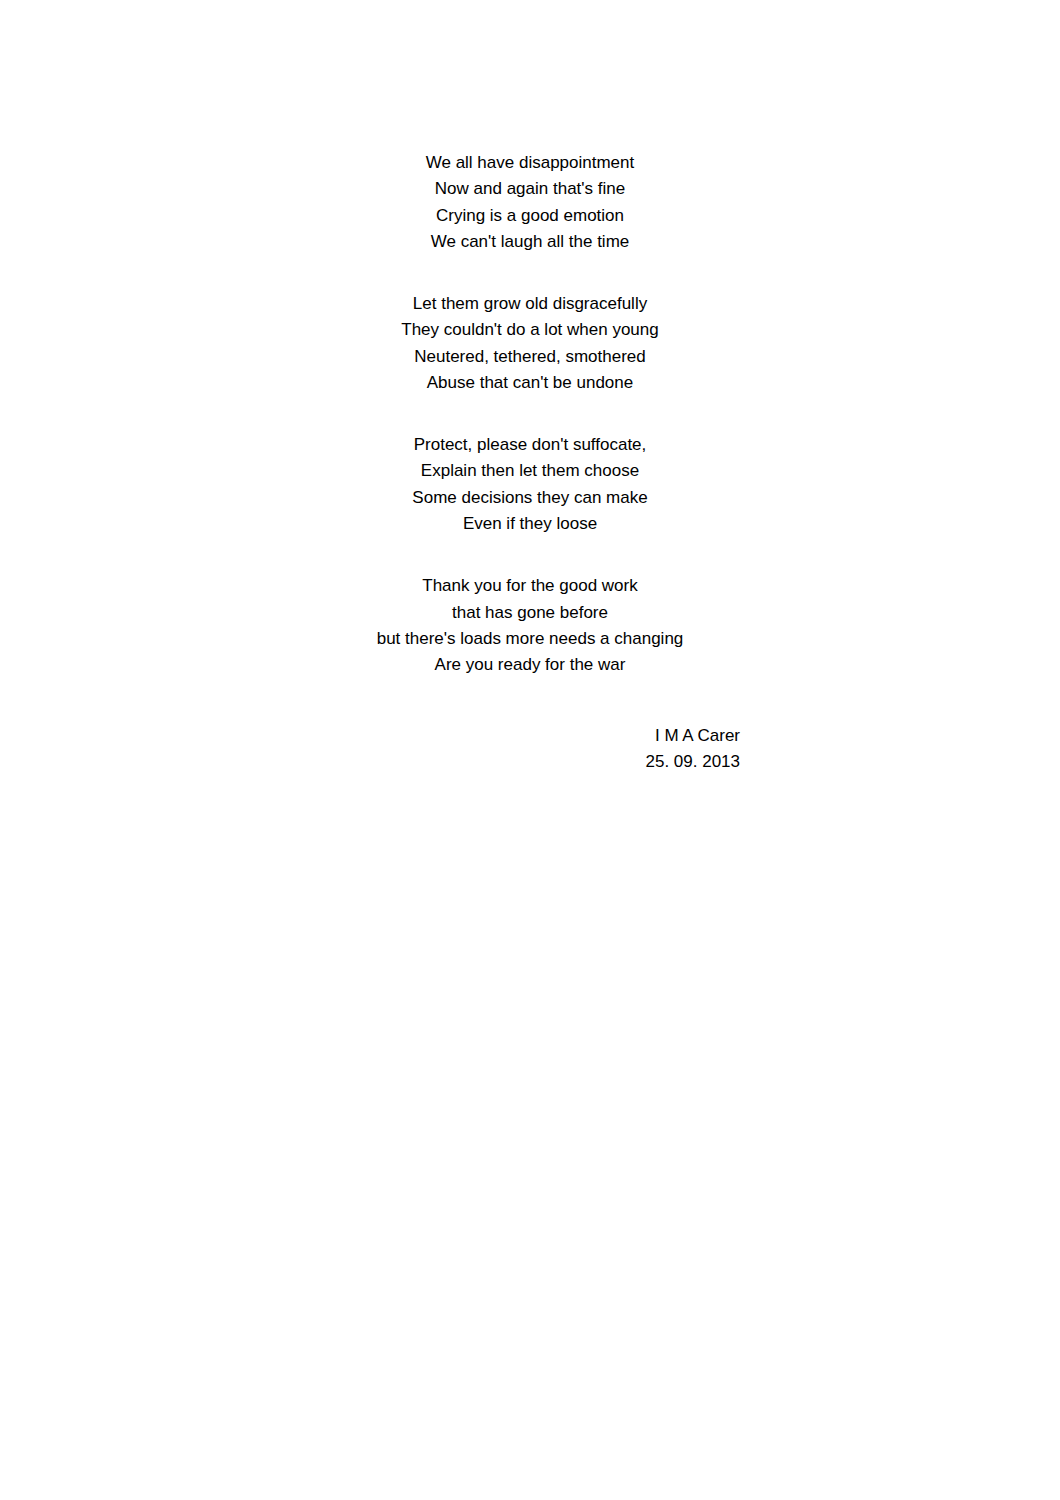We all have disappointment
Now and again that's fine
Crying is a good emotion
We can't laugh all the time
Let them grow old disgracefully
They couldn't do a lot when young
Neutered, tethered, smothered
Abuse that can't be undone
Protect, please don't suffocate,
Explain then let them choose
Some decisions they can make
Even if they loose
Thank you for the good work
that has gone before
but there's loads more needs a changing
Are you ready for the war
I M A Carer
25. 09. 2013